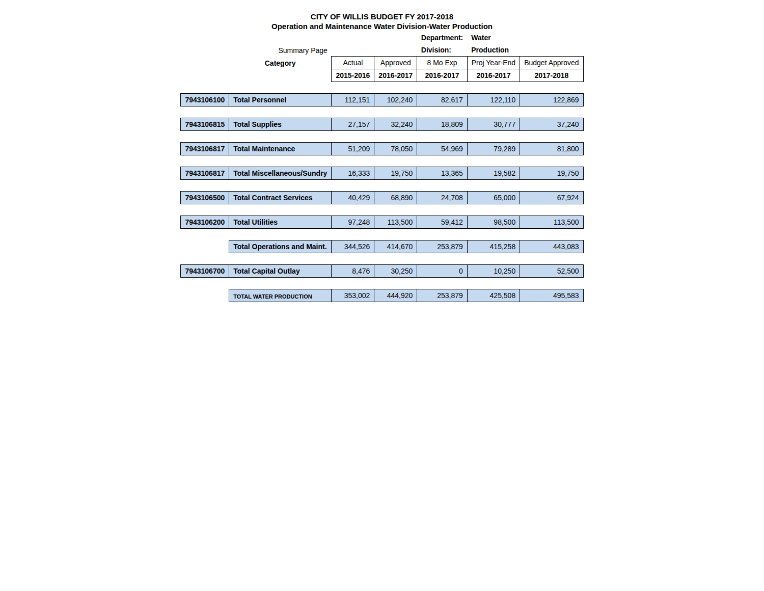CITY OF WILLIS BUDGET FY 2017-2018
Operation and Maintenance Water Division-Water Production
| | | | | Department: | Water | |
| | Summary Page | | | Division: | Production | |
| | Category | Actual | Approved | 8 Mo Exp | Proj Year-End | Budget Approved |
| | | 2015-2016 | 2016-2017 | 2016-2017 | 2016-2017 | 2017-2018 |
| 7943106100 | Total Personnel | 112,151 | 102,240 | 82,617 | 122,110 | 122,869 |
| 7943106815 | Total Supplies | 27,157 | 32,240 | 18,809 | 30,777 | 37,240 |
| 7943106817 | Total Maintenance | 51,209 | 78,050 | 54,969 | 79,289 | 81,800 |
| 7943106817 | Total Miscellaneous/Sundry | 16,333 | 19,750 | 13,365 | 19,582 | 19,750 |
| 7943106500 | Total Contract Services | 40,429 | 68,890 | 24,708 | 65,000 | 67,924 |
| 7943106200 | Total Utilities | 97,248 | 113,500 | 59,412 | 98,500 | 113,500 |
| | Total Operations and Maint. | 344,526 | 414,670 | 253,879 | 415,258 | 443,083 |
| 7943106700 | Total Capital Outlay | 8,476 | 30,250 | 0 | 10,250 | 52,500 |
| | Total Water Production | 353,002 | 444,920 | 253,879 | 425,508 | 495,583 |